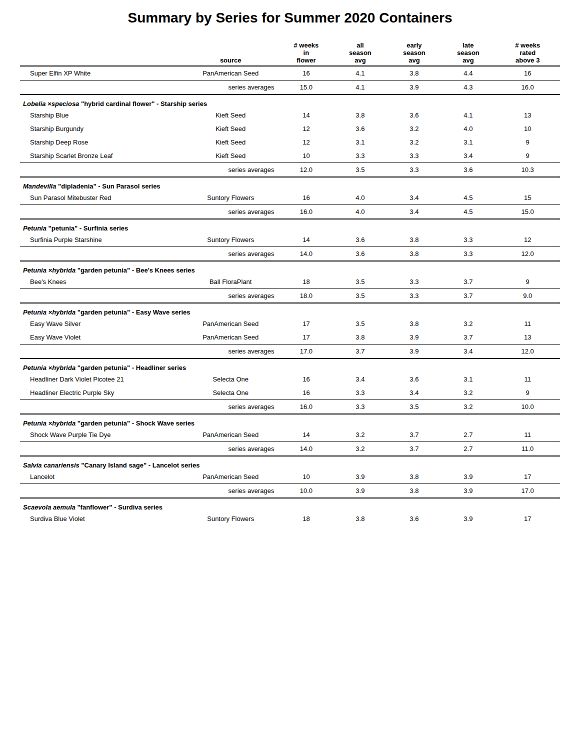Summary by Series for Summer 2020 Containers
| | source | # weeks in flower | all season avg | early season avg | late season avg | # weeks rated above 3 |
| --- | --- | --- | --- | --- | --- | --- |
| Super Elfin XP White | PanAmerican Seed | 16 | 4.1 | 3.8 | 4.4 | 16 |
| | series averages | 15.0 | 4.1 | 3.9 | 4.3 | 16.0 |
| Lobelia ×speciosa "hybrid cardinal flower" - Starship series |
| Starship Blue | Kieft Seed | 14 | 3.8 | 3.6 | 4.1 | 13 |
| Starship Burgundy | Kieft Seed | 12 | 3.6 | 3.2 | 4.0 | 10 |
| Starship Deep Rose | Kieft Seed | 12 | 3.1 | 3.2 | 3.1 | 9 |
| Starship Scarlet Bronze Leaf | Kieft Seed | 10 | 3.3 | 3.3 | 3.4 | 9 |
| | series averages | 12.0 | 3.5 | 3.3 | 3.6 | 10.3 |
| Mandevilla "dipladenia" - Sun Parasol series |
| Sun Parasol Mitebuster Red | Suntory Flowers | 16 | 4.0 | 3.4 | 4.5 | 15 |
| | series averages | 16.0 | 4.0 | 3.4 | 4.5 | 15.0 |
| Petunia "petunia" - Surfinia series |
| Surfinia Purple Starshine | Suntory Flowers | 14 | 3.6 | 3.8 | 3.3 | 12 |
| | series averages | 14.0 | 3.6 | 3.8 | 3.3 | 12.0 |
| Petunia ×hybrida "garden petunia" - Bee's Knees series |
| Bee's Knees | Ball FloraPlant | 18 | 3.5 | 3.3 | 3.7 | 9 |
| | series averages | 18.0 | 3.5 | 3.3 | 3.7 | 9.0 |
| Petunia ×hybrida "garden petunia" - Easy Wave series |
| Easy Wave Silver | PanAmerican Seed | 17 | 3.5 | 3.8 | 3.2 | 11 |
| Easy Wave Violet | PanAmerican Seed | 17 | 3.8 | 3.9 | 3.7 | 13 |
| | series averages | 17.0 | 3.7 | 3.9 | 3.4 | 12.0 |
| Petunia ×hybrida "garden petunia" - Headliner series |
| Headliner Dark Violet Picotee 21 | Selecta One | 16 | 3.4 | 3.6 | 3.1 | 11 |
| Headliner Electric Purple Sky | Selecta One | 16 | 3.3 | 3.4 | 3.2 | 9 |
| | series averages | 16.0 | 3.3 | 3.5 | 3.2 | 10.0 |
| Petunia ×hybrida "garden petunia" - Shock Wave series |
| Shock Wave Purple Tie Dye | PanAmerican Seed | 14 | 3.2 | 3.7 | 2.7 | 11 |
| | series averages | 14.0 | 3.2 | 3.7 | 2.7 | 11.0 |
| Salvia canariensis "Canary Island sage" - Lancelot series |
| Lancelot | PanAmerican Seed | 10 | 3.9 | 3.8 | 3.9 | 17 |
| | series averages | 10.0 | 3.9 | 3.8 | 3.9 | 17.0 |
| Scaevola aemula "fanflower" - Surdiva series |
| Surdiva Blue Violet | Suntory Flowers | 18 | 3.8 | 3.6 | 3.9 | 17 |